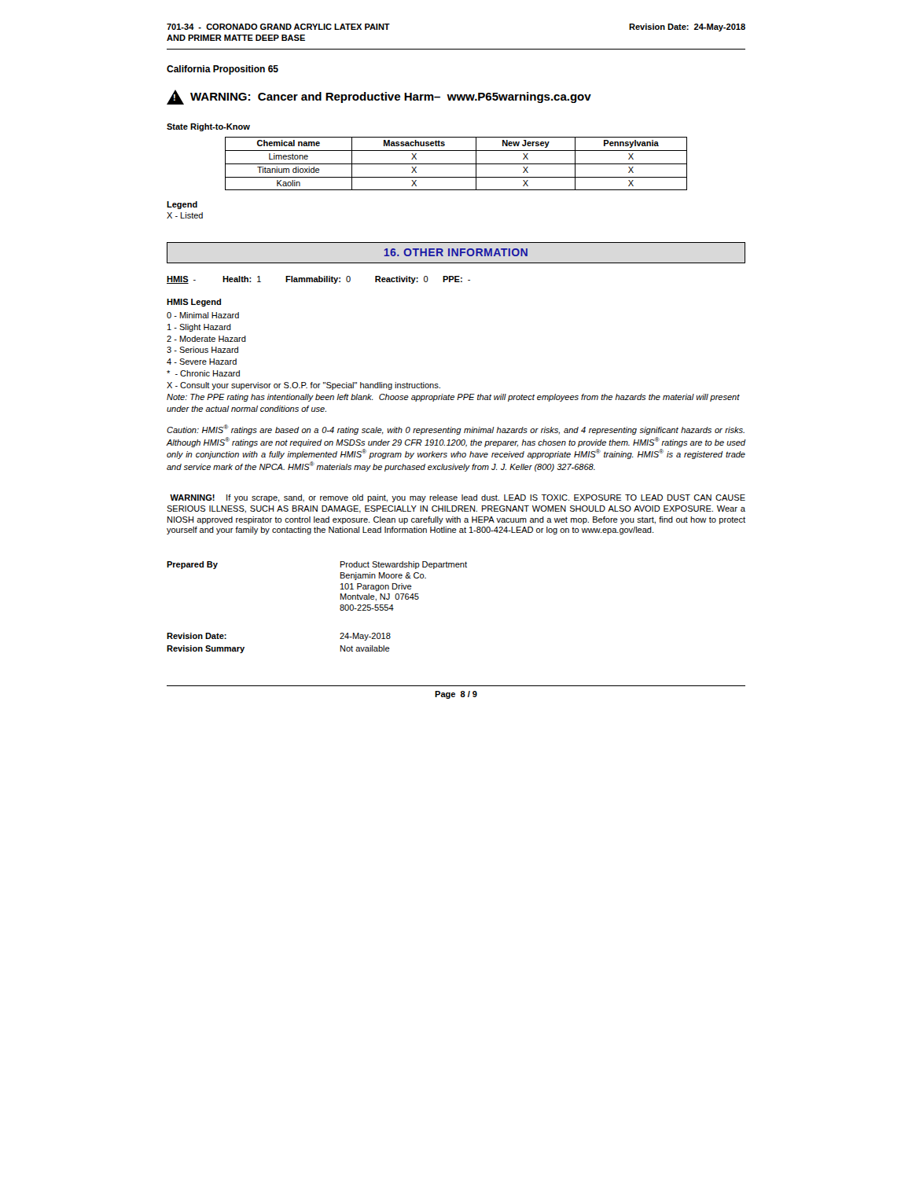701-34 - CORONADO GRAND ACRYLIC LATEX PAINT
AND PRIMER MATTE DEEP BASE
Revision Date: 24-May-2018
California Proposition 65
WARNING: Cancer and Reproductive Harm– www.P65warnings.ca.gov
State Right-to-Know
| Chemical name | Massachusetts | New Jersey | Pennsylvania |
| --- | --- | --- | --- |
| Limestone | X | X | X |
| Titanium dioxide | X | X | X |
| Kaolin | X | X | X |
Legend
X - Listed
16. OTHER INFORMATION
HMIS - Health: 1 Flammability: 0 Reactivity: 0 PPE: -
HMIS Legend
0 - Minimal Hazard
1 - Slight Hazard
2 - Moderate Hazard
3 - Serious Hazard
4 - Severe Hazard
* - Chronic Hazard
X - Consult your supervisor or S.O.P. for "Special" handling instructions.
Note: The PPE rating has intentionally been left blank. Choose appropriate PPE that will protect employees from the hazards the material will present under the actual normal conditions of use.
Caution: HMIS® ratings are based on a 0-4 rating scale, with 0 representing minimal hazards or risks, and 4 representing significant hazards or risks. Although HMIS® ratings are not required on MSDSs under 29 CFR 1910.1200, the preparer, has chosen to provide them. HMIS® ratings are to be used only in conjunction with a fully implemented HMIS® program by workers who have received appropriate HMIS® training. HMIS® is a registered trade and service mark of the NPCA. HMIS® materials may be purchased exclusively from J. J. Keller (800) 327-6868.
WARNING! If you scrape, sand, or remove old paint, you may release lead dust. LEAD IS TOXIC. EXPOSURE TO LEAD DUST CAN CAUSE SERIOUS ILLNESS, SUCH AS BRAIN DAMAGE, ESPECIALLY IN CHILDREN. PREGNANT WOMEN SHOULD ALSO AVOID EXPOSURE. Wear a NIOSH approved respirator to control lead exposure. Clean up carefully with a HEPA vacuum and a wet mop. Before you start, find out how to protect yourself and your family by contacting the National Lead Information Hotline at 1-800-424-LEAD or log on to www.epa.gov/lead.
Prepared By
Product Stewardship Department
Benjamin Moore & Co.
101 Paragon Drive
Montvale, NJ 07645
800-225-5554
Revision Date:
24-May-2018
Revision Summary
Not available
Page 8 / 9